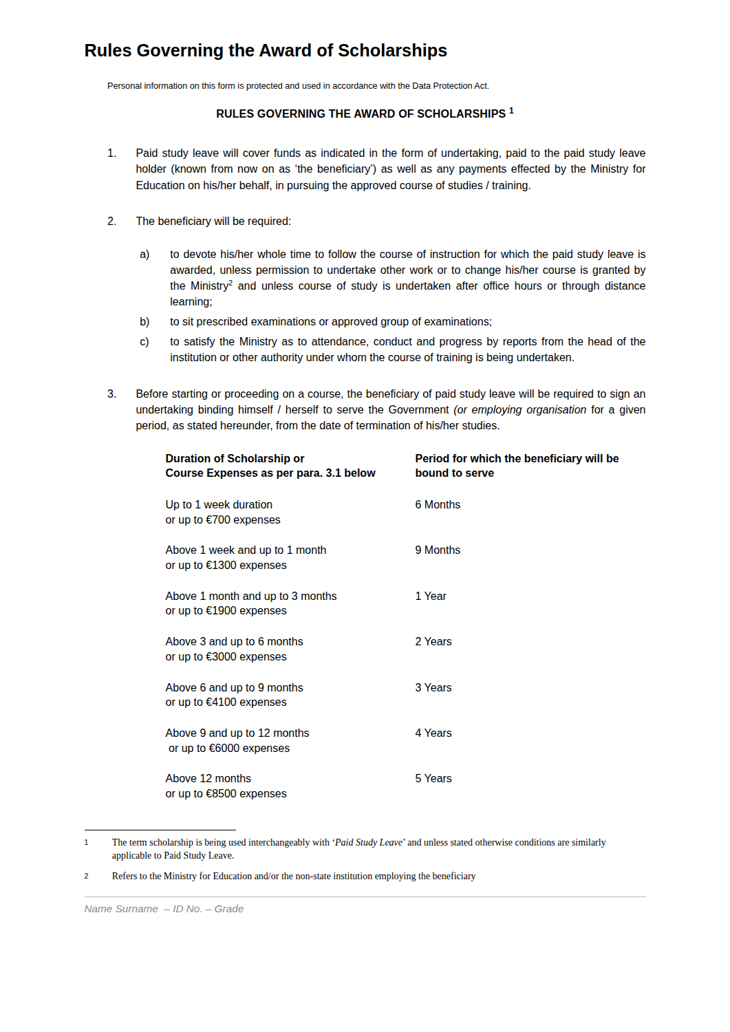Rules Governing the Award of Scholarships
Personal information on this form is protected and used in accordance with the Data Protection Act.
RULES GOVERNING THE AWARD OF SCHOLARSHIPS 1
Paid study leave will cover funds as indicated in the form of undertaking, paid to the paid study leave holder (known from now on as ‘the beneficiary’) as well as any payments effected by the Ministry for Education on his/her behalf, in pursuing the approved course of studies / training.
The beneficiary will be required:
to devote his/her whole time to follow the course of instruction for which the paid study leave is awarded, unless permission to undertake other work or to change his/her course is granted by the Ministry2 and unless course of study is undertaken after office hours or through distance learning;
to sit prescribed examinations or approved group of examinations;
to satisfy the Ministry as to attendance, conduct and progress by reports from the head of the institution or other authority under whom the course of training is being undertaken.
Before starting or proceeding on a course, the beneficiary of paid study leave will be required to sign an undertaking binding himself / herself to serve the Government (or employing organisation for a given period, as stated hereunder, from the date of termination of his/her studies.
| Duration of Scholarship or Course Expenses as per para. 3.1 below | Period for which the beneficiary will be bound to serve |
| --- | --- |
| Up to 1 week duration or up to €700 expenses | 6 Months |
| Above 1 week and up to 1 month or up to €1300 expenses | 9 Months |
| Above 1 month and up to 3 months or up to €1900 expenses | 1 Year |
| Above 3 and up to 6 months or up to €3000 expenses | 2 Years |
| Above 6 and up to 9 months or up to €4100 expenses | 3 Years |
| Above 9 and up to 12 months or up to €6000 expenses | 4 Years |
| Above 12 months or up to €8500 expenses | 5 Years |
1
The term scholarship is being used interchangeably with ‘Paid Study Leave’ and unless stated otherwise conditions are similarly applicable to Paid Study Leave.
2
Refers to the Ministry for Education and/or the non-state institution employing the beneficiary
Name Surname – ID No. – Grade